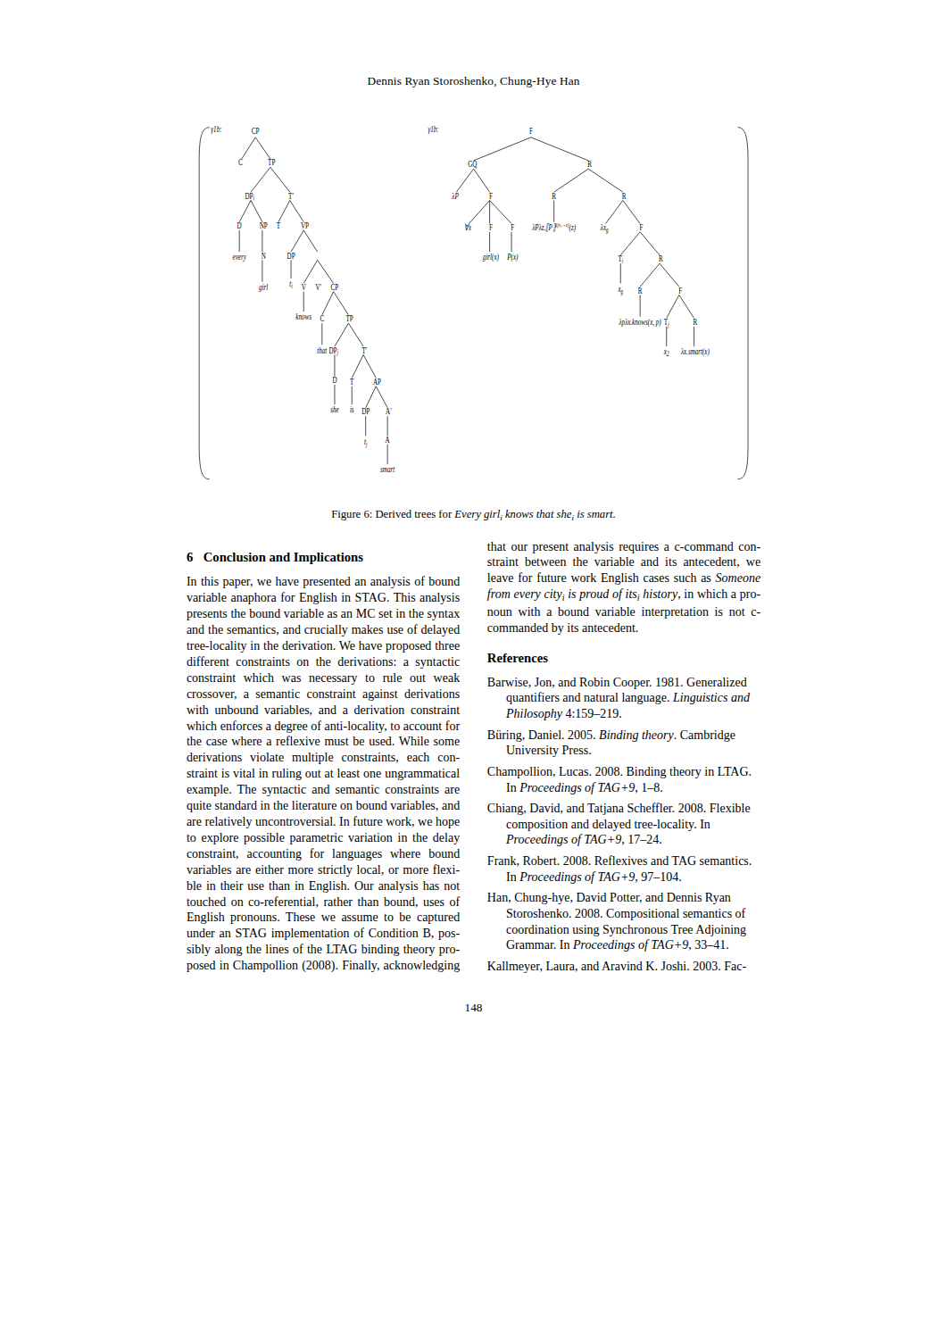Dennis Ryan Storoshenko, Chung-Hye Han
γ1b: CP C TP DPi T′ D NP every N girl T VP DP ti V′ V knows CP C that TP DPj T′ D she T is AP DP tj A′ A smart γ1b: F GQ R λP F ∀x F F girl(x) P(x) R R λPλz.⟦P⟧g[x₂→z](z) λxg F Ti R xg R F λpλx.knows(x, p) Tj R x2 λx.smart(x)
Figure 6: Derived trees for Every girli knows that shei is smart.
6 Conclusion and Implications
In this paper, we have presented an analysis of bound variable anaphora for English in STAG. This analysis presents the bound variable as an MC set in the syntax and the semantics, and crucially makes use of delayed tree-locality in the derivation. We have proposed three different constraints on the derivations: a syntactic constraint which was necessary to rule out weak crossover, a semantic constraint against derivations with unbound variables, and a derivation constraint which enforces a degree of anti-locality, to account for the case where a reflexive must be used. While some derivations violate multiple constraints, each constraint is vital in ruling out at least one ungrammatical example. The syntactic and semantic constraints are quite standard in the literature on bound variables, and are relatively uncontroversial. In future work, we hope to explore possible parametric variation in the delay constraint, accounting for languages where bound variables are either more strictly local, or more flexible in their use than in English. Our analysis has not touched on co-referential, rather than bound, uses of English pronouns. These we assume to be captured under an STAG implementation of Condition B, possibly along the lines of the LTAG binding theory proposed in Champollion (2008). Finally, acknowledging that our present analysis requires a c-command constraint between the variable and its antecedent, we leave for future work English cases such as Someone from every cityi is proud of itsi history, in which a pronoun with a bound variable interpretation is not c-commanded by its antecedent.
References
Barwise, Jon, and Robin Cooper. 1981. Generalized quantifiers and natural language. Linguistics and Philosophy 4:159–219.
Büring, Daniel. 2005. Binding theory. Cambridge University Press.
Champollion, Lucas. 2008. Binding theory in LTAG. In Proceedings of TAG+9, 1–8.
Chiang, David, and Tatjana Scheffler. 2008. Flexible composition and delayed tree-locality. In Proceedings of TAG+9, 17–24.
Frank, Robert. 2008. Reflexives and TAG semantics. In Proceedings of TAG+9, 97–104.
Han, Chung-hye, David Potter, and Dennis Ryan Storoshenko. 2008. Compositional semantics of coordination using Synchronous Tree Adjoining Grammar. In Proceedings of TAG+9, 33–41.
Kallmeyer, Laura, and Aravind K. Joshi. 2003. Fac-
148